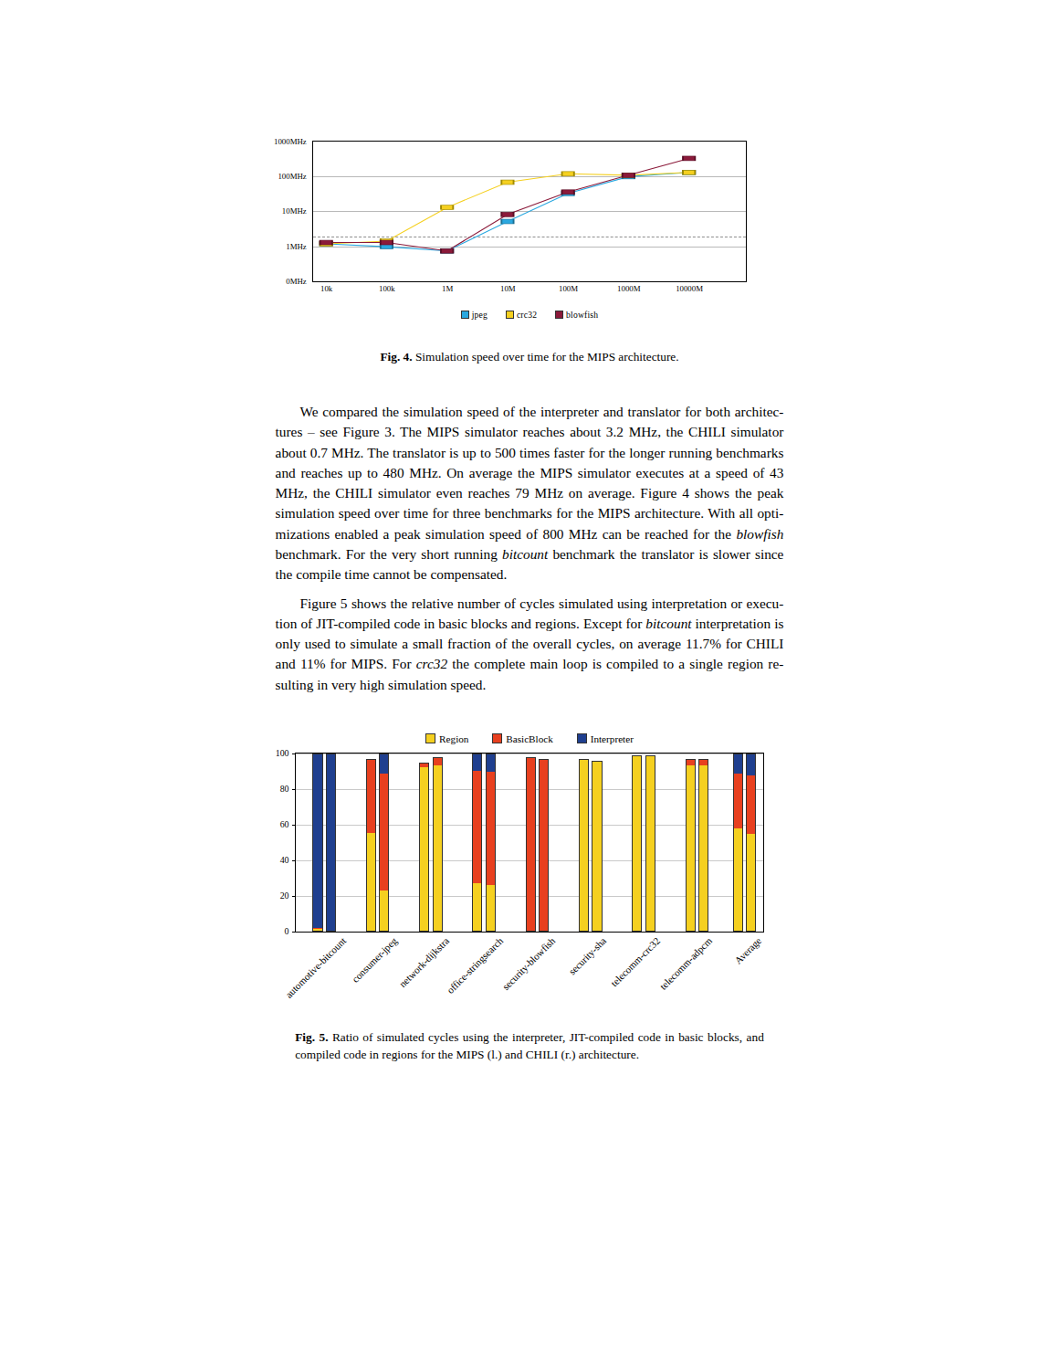1000MHz 100MHz 10MHz 1MHz 0MHz
10k 100k 1M 10M 100M 1000M 10000M
jpeg crc32 blowfish
Fig. 4. Simulation speed over time for the MIPS architecture.
We compared the simulation speed of the interpreter and translator for both architectures – see Figure 3. The MIPS simulator reaches about 3.2 MHz, the CHILI simulator about 0.7 MHz. The translator is up to 500 times faster for the longer running benchmarks and reaches up to 480 MHz. On average the MIPS simulator executes at a speed of 43 MHz, the CHILI simulator even reaches 79 MHz on average. Figure 4 shows the peak simulation speed over time for three benchmarks for the MIPS architecture. With all optimizations enabled a peak simulation speed of 800 MHz can be reached for the blowfish benchmark. For the very short running bitcount benchmark the translator is slower since the compile time cannot be compensated.
Figure 5 shows the relative number of cycles simulated using interpretation or execution of JIT-compiled code in basic blocks and regions. Except for bitcount interpretation is only used to simulate a small fraction of the overall cycles, on average 11.7% for CHILI and 11% for MIPS. For crc32 the complete main loop is compiled to a single region resulting in very high simulation speed.
Region BasicBlock Interpreter
100 80 60 40 20 0
automotive-bitcount consumer-jpeg network-dijkstra office-stringsearch security-blowfish security-sha telecomm-crc32 telecomm-adpcm Average
Fig. 5. Ratio of simulated cycles using the interpreter, JIT-compiled code in basic blocks, and compiled code in regions for the MIPS (l.) and CHILI (r.) architecture.